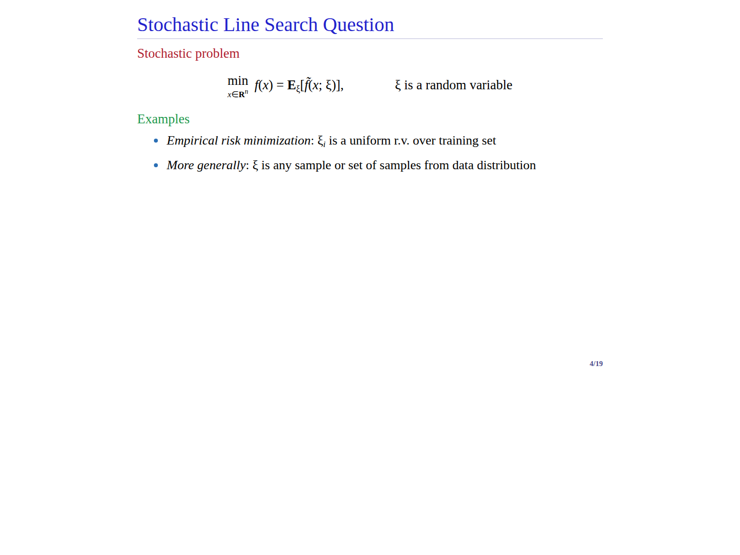Stochastic Line Search Question
Stochastic problem
min x∈Rn f(x) = Eξ[f̃(x; ξ)], ξ is a random variable
Examples
Empirical risk minimization: ξi is a uniform r.v. over training set
More generally: ξ is any sample or set of samples from data distribution
4/19